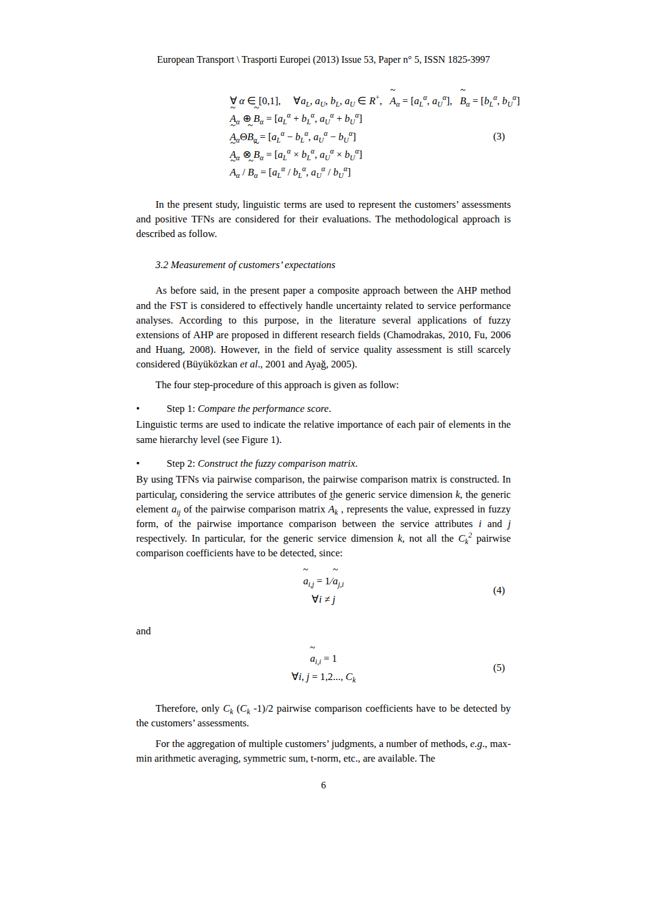European Transport \ Trasporti Europei (2013) Issue 53, Paper n° 5, ISSN 1825-3997
(3)
∀ α ∈ [0,1], ∀aL, aU, bL, aU ∈ R+, ~Aα = [aLα, aUα], ~Bα = [bLα, bUα]
~Aα ⊕ ~Bα = [aLα + bLα, aUα + bUα]
~AαΘ~Bα = [aLα − bLα, aUα − bUα]
~Aα ⊗ ~Bα = [aLα × bLα, aUα × bUα]
~Aα / ~Bα = [aLα / bLα, aUα / bUα]
In the present study, linguistic terms are used to represent the customers’ assessments and positive TFNs are considered for their evaluations. The methodological approach is described as follow.
3.2 Measurement of customers’ expectations
As before said, in the present paper a composite approach between the AHP method and the FST is considered to effectively handle uncertainty related to service performance analyses. According to this purpose, in the literature several applications of fuzzy extensions of AHP are proposed in different research fields (Chamodrakas, 2010, Fu, 2006 and Huang, 2008). However, in the field of service quality assessment is still scarcely considered (Büyüközkan et al., 2001 and Ayağ, 2005).
The four step-procedure of this approach is given as follow:
•Step 1: Compare the performance score.
Linguistic terms are used to indicate the relative importance of each pair of elements in the same hierarchy level (see Figure 1).
•Step 2: Construct the fuzzy comparison matrix.
By using TFNs via pairwise comparison, the pairwise comparison matrix is constructed. In particular, considering the service attributes of the generic service dimension k, the generic element ~aij of the pairwise comparison matrix ~Ak , represents the value, expressed in fuzzy form, of the pairwise importance comparison between the service attributes i and j respectively. In particular, for the generic service dimension k, not all the Ck2 pairwise comparison coefficients have to be detected, since:
(4)
~ai,j = 1/~aj,i
∀i ≠ j
and
(5)
~ai,i = 1
∀i, j = 1,2..., Ck
Therefore, only Ck (Ck -1)/2 pairwise comparison coefficients have to be detected by the customers’ assessments.
For the aggregation of multiple customers’ judgments, a number of methods, e.g., max-min arithmetic averaging, symmetric sum, t-norm, etc., are available. The
6